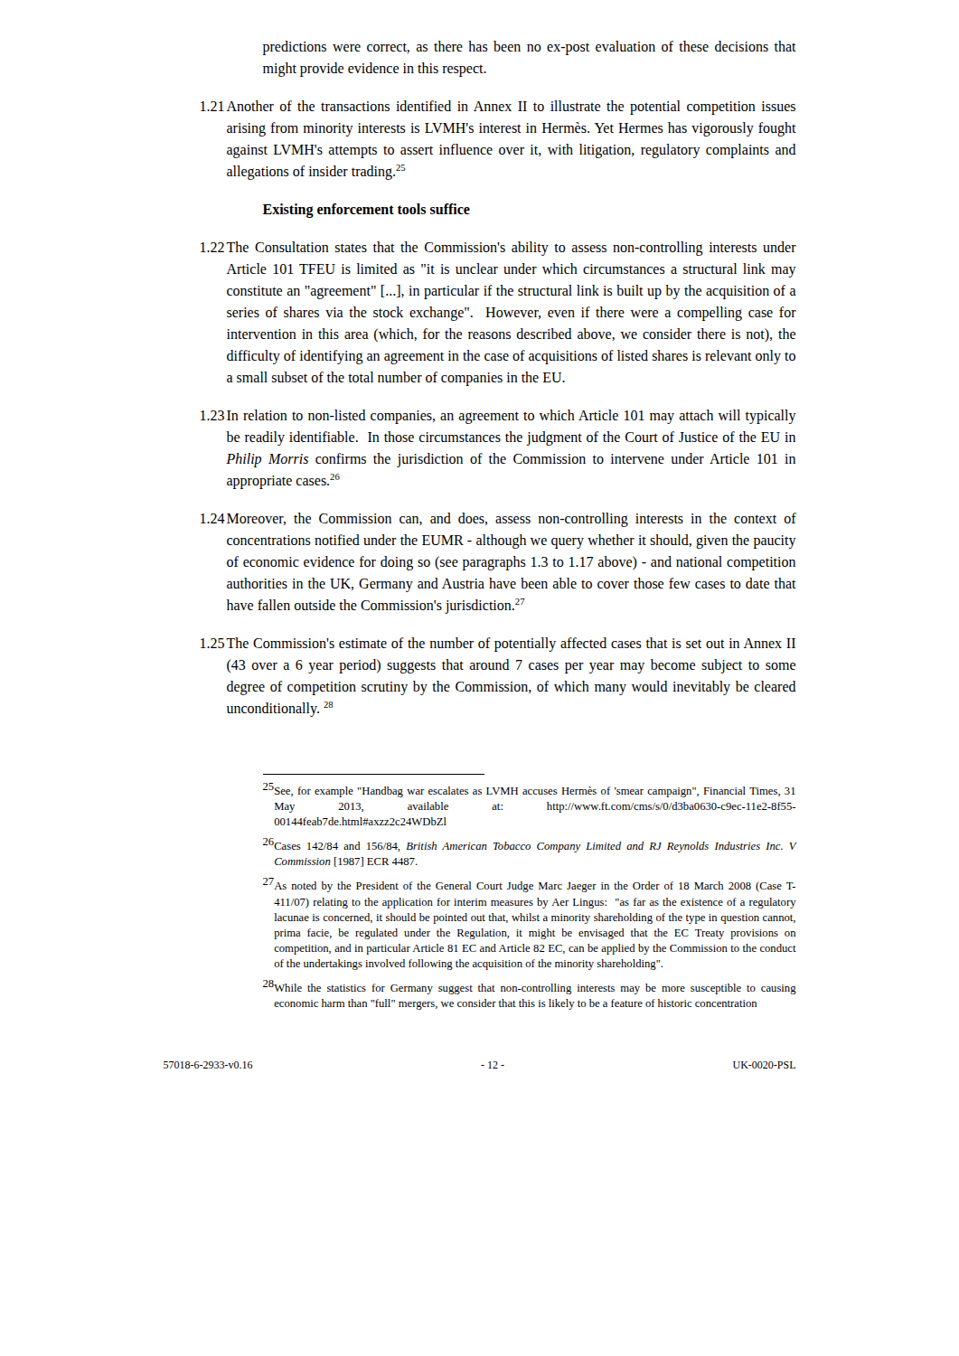predictions were correct, as there has been no ex-post evaluation of these decisions that might provide evidence in this respect.
1.21 Another of the transactions identified in Annex II to illustrate the potential competition issues arising from minority interests is LVMH's interest in Hermès. Yet Hermes has vigorously fought against LVMH's attempts to assert influence over it, with litigation, regulatory complaints and allegations of insider trading.25
Existing enforcement tools suffice
1.22 The Consultation states that the Commission's ability to assess non-controlling interests under Article 101 TFEU is limited as "it is unclear under which circumstances a structural link may constitute an "agreement" [...], in particular if the structural link is built up by the acquisition of a series of shares via the stock exchange". However, even if there were a compelling case for intervention in this area (which, for the reasons described above, we consider there is not), the difficulty of identifying an agreement in the case of acquisitions of listed shares is relevant only to a small subset of the total number of companies in the EU.
1.23 In relation to non-listed companies, an agreement to which Article 101 may attach will typically be readily identifiable. In those circumstances the judgment of the Court of Justice of the EU in Philip Morris confirms the jurisdiction of the Commission to intervene under Article 101 in appropriate cases.26
1.24 Moreover, the Commission can, and does, assess non-controlling interests in the context of concentrations notified under the EUMR - although we query whether it should, given the paucity of economic evidence for doing so (see paragraphs 1.3 to 1.17 above) - and national competition authorities in the UK, Germany and Austria have been able to cover those few cases to date that have fallen outside the Commission's jurisdiction.27
1.25 The Commission's estimate of the number of potentially affected cases that is set out in Annex II (43 over a 6 year period) suggests that around 7 cases per year may become subject to some degree of competition scrutiny by the Commission, of which many would inevitably be cleared unconditionally. 28
25
See, for example "Handbag war escalates as LVMH accuses Hermès of 'smear campaign", Financial Times, 31 May 2013, available at: http://www.ft.com/cms/s/0/d3ba0630-c9ec-11e2-8f55-00144feab7de.html#axzz2c24WDbZl
26
Cases 142/84 and 156/84, British American Tobacco Company Limited and RJ Reynolds Industries Inc. V Commission [1987] ECR 4487.
27
As noted by the President of the General Court Judge Marc Jaeger in the Order of 18 March 2008 (Case T-411/07) relating to the application for interim measures by Aer Lingus: "as far as the existence of a regulatory lacunae is concerned, it should be pointed out that, whilst a minority shareholding of the type in question cannot, prima facie, be regulated under the Regulation, it might be envisaged that the EC Treaty provisions on competition, and in particular Article 81 EC and Article 82 EC, can be applied by the Commission to the conduct of the undertakings involved following the acquisition of the minority shareholding".
28
While the statistics for Germany suggest that non-controlling interests may be more susceptible to causing economic harm than "full" mergers, we consider that this is likely to be a feature of historic concentration
57018-6-2933-v0.16
- 12 -
UK-0020-PSL